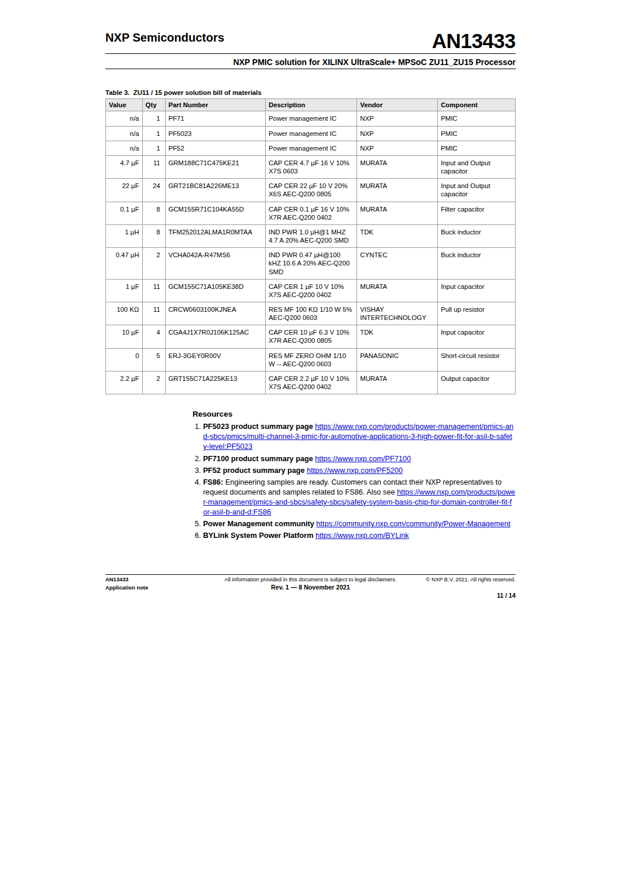NXP Semiconductors
AN13433
NXP PMIC solution for XILINX UltraScale+ MPSoC ZU11_ZU15 Processor
Table 3. ZU11 / 15 power solution bill of materials
| Value | Qty | Part Number | Description | Vendor | Component |
| --- | --- | --- | --- | --- | --- |
| n/a | 1 | PF71 | Power management IC | NXP | PMIC |
| n/a | 1 | PF5023 | Power management IC | NXP | PMIC |
| n/a | 1 | PF52 | Power management IC | NXP | PMIC |
| 4.7 µF | 11 | GRM188C71C475KE21 | CAP CER 4.7 µF 16 V 10% X7S 0603 | MURATA | Input and Output capacitor |
| 22 µF | 24 | GRT21BC81A226ME13 | CAP CER 22 µF 10 V 20% X6S AEC-Q200 0805 | MURATA | Input and Output capacitor |
| 0.1 µF | 8 | GCM155R71C104KA55D | CAP CER 0.1 µF 16 V 10% X7R AEC-Q200 0402 | MURATA | Filter capacitor |
| 1 µH | 8 | TFM252012ALMA1R0MTAA | IND PWR 1.0 µH@1 MHZ 4.7 A 20% AEC-Q200 SMD | TDK | Buck inductor |
| 0.47 µH | 2 | VCHA042A-R47MS6 | IND PWR 0.47 µH@100 kHZ 10.6 A 20% AEC-Q200 SMD | CYNTEC | Buck inductor |
| 1 µF | 11 | GCM155C71A105KE38D | CAP CER 1 µF 10 V 10% X7S AEC-Q200 0402 | MURATA | Input capacitor |
| 100 KΩ | 11 | CRCW0603100KJNEA | RES MF 100 KΩ 1/10 W 5% AEC-Q200 0603 | VISHAY INTERTECHNOLOGY | Pull up resistor |
| 10 µF | 4 | CGA4J1X7R0J106K125AC | CAP CER 10 µF 6.3 V 10% X7R AEC-Q200 0805 | TDK | Input capacitor |
| 0 | 5 | ERJ-3GEY0R00V | RES MF ZERO OHM 1/10 W -- AEC-Q200 0603 | PANASONIC | Short-circuit resistor |
| 2.2 µF | 2 | GRT155C71A225KE13 | CAP CER 2.2 µF 10 V 10% X7S AEC-Q200 0402 | MURATA | Output capacitor |
Resources
PF5023 product summary page https://www.nxp.com/products/power-management/pmics-and-sbcs/pmics/multi-channel-3-pmic-for-automotive-applications-3-high-power-fit-for-asil-b-safety-level:PF5023
PF7100 product summary page https://www.nxp.com/PF7100
PF52 product summary page https://www.nxp.com/PF5200
FS86: Engineering samples are ready. Customers can contact their NXP representatives to request documents and samples related to FS86. Also see https://www.nxp.com/products/power-management/pmics-and-sbcs/safety-sbcs/safety-system-basis-chip-for-domain-controller-fit-for-asil-b-and-d:FS86
Power Management community https://community.nxp.com/community/Power-Management
BYLink System Power Platform https://www.nxp.com/BYLink
AN13433
All information provided in this document is subject to legal disclaimers.
© NXP B.V. 2021. All rights reserved.
Application note
Rev. 1 — 8 November 2021
11 / 14